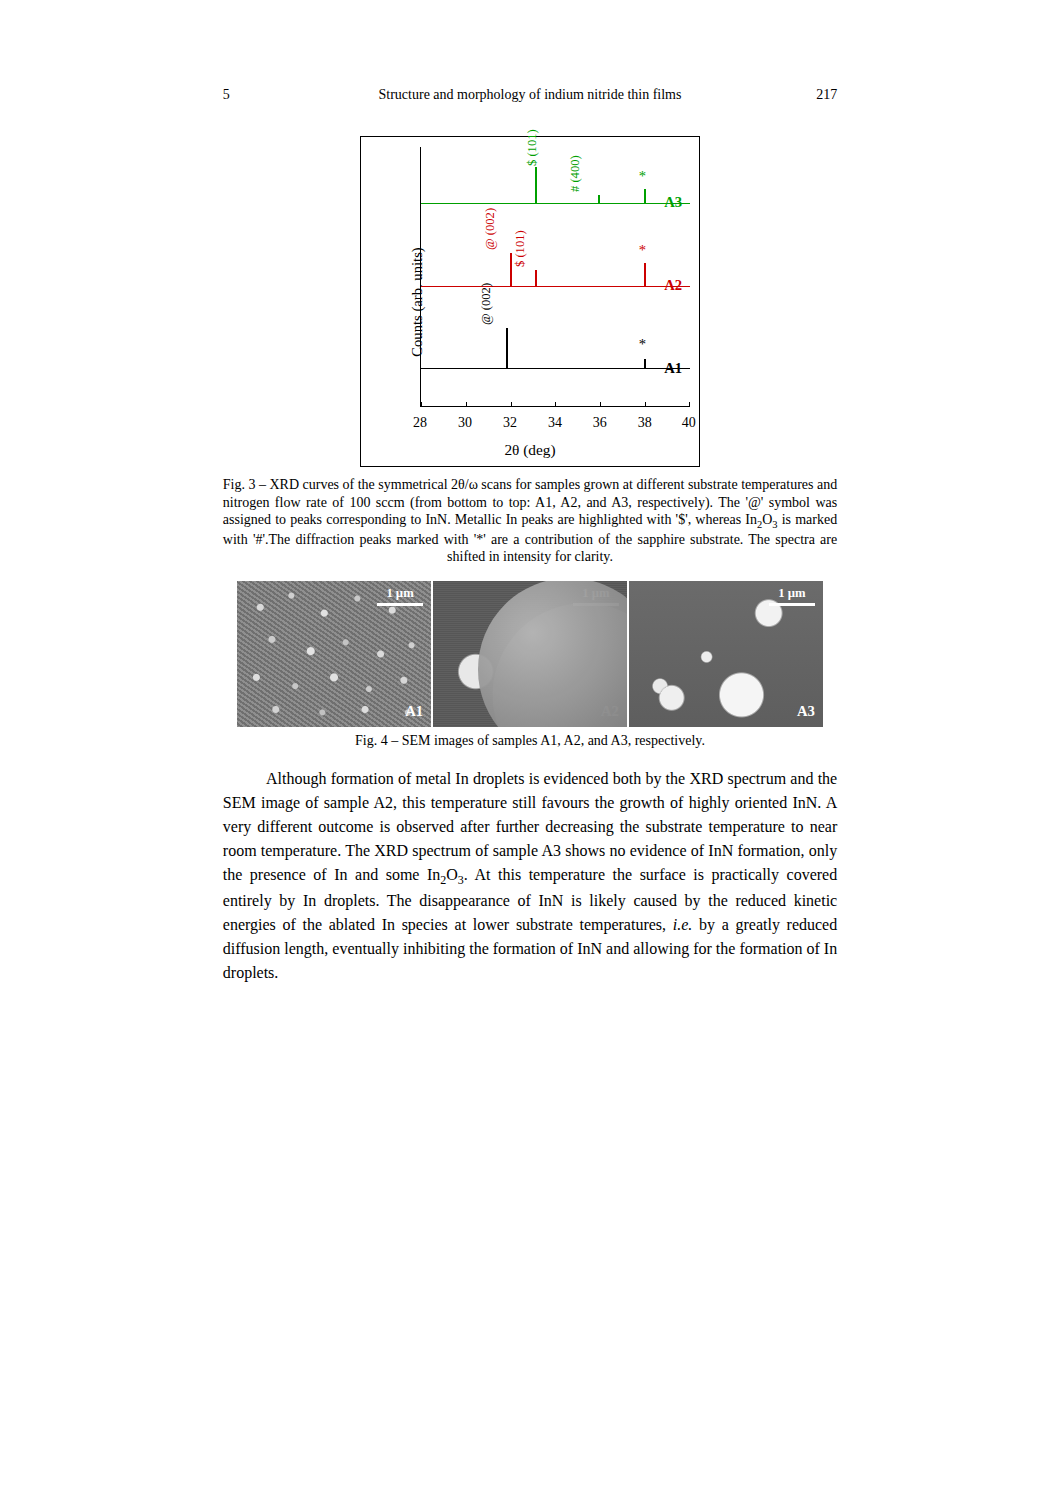5
Structure and morphology of indium nitride thin films
217
Counts (arb. units)
$ (101)
# (400)
*
A3
@ (002)
$ (101)
*
A2
@ (002)
*
A1
28 30 32 34 36 38 40
2θ (deg)
Fig. 3 – XRD curves of the symmetrical 2θ/ω scans for samples grown at different substrate temperatures and nitrogen flow rate of 100 sccm (from bottom to top: A1, A2, and A3, respectively). The '@' symbol was assigned to peaks corresponding to InN. Metallic In peaks are highlighted with '$', whereas In2O3 is marked with '#'.The diffraction peaks marked with '*' are a contribution of the sapphire substrate. The spectra are shifted in intensity for clarity.
1 µm
A1
1 µm
A2
1 µm
A3
Fig. 4 – SEM images of samples A1, A2, and A3, respectively.
Although formation of metal In droplets is evidenced both by the XRD spectrum and the SEM image of sample A2, this temperature still favours the growth of highly oriented InN. A very different outcome is observed after further decreasing the substrate temperature to near room temperature. The XRD spectrum of sample A3 shows no evidence of InN formation, only the presence of In and some In2O3. At this temperature the surface is practically covered entirely by In droplets. The disappearance of InN is likely caused by the reduced kinetic energies of the ablated In species at lower substrate temperatures, i.e. by a greatly reduced diffusion length, eventually inhibiting the formation of InN and allowing for the formation of In droplets.